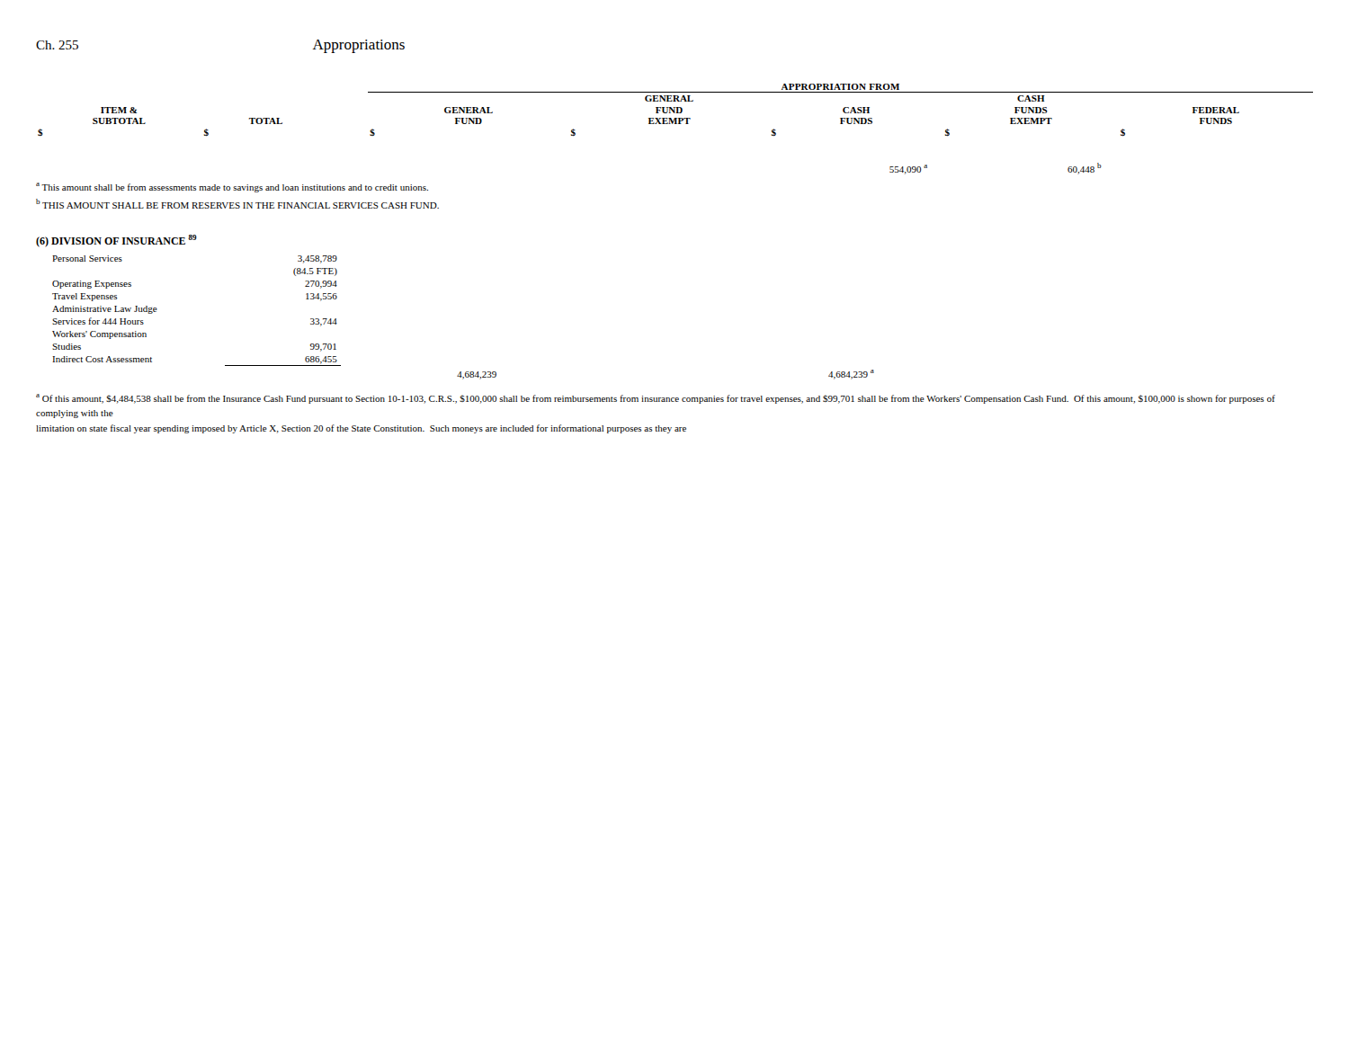Ch. 255
Appropriations
| | | | APPROPRIATION FROM |
| ITEM & SUBTOTAL | TOTAL | | GENERAL FUND | GENERAL FUND EXEMPT | CASH FUNDS | CASH FUNDS EXEMPT | FEDERAL FUNDS |
| $ | $ | | $ | | $ | | $ | | $ | | $ | |
| | | | | | | | 554,090 a | | 60,448 b | | | |
a This amount shall be from assessments made to savings and loan institutions and to credit unions.
b THIS AMOUNT SHALL BE FROM RESERVES IN THE FINANCIAL SERVICES CASH FUND.
(6) DIVISION OF INSURANCE 89
| Personal Services | 3,458,789 | | | | | | | | | | | |
| | (84.5 FTE) | | | | | | | | | | | |
| Operating Expenses | 270,994 | | | | | | | | | | | |
| Travel Expenses | 134,556 | | | | | | | | | | | |
| Administrative Law Judge | | | | | | | | | | | | |
| Services for 444 Hours | 33,744 | | | | | | | | | | | |
| Workers' Compensation | | | | | | | | | | | | |
| Studies | 99,701 | | | | | | | | | | | |
| Indirect Cost Assessment | 686,455 | | | | | | | | | | | |
| | | | 4,684,239 | | | | 4,684,239 a | | | | | |
a Of this amount, $4,484,538 shall be from the Insurance Cash Fund pursuant to Section 10-1-103, C.R.S., $100,000 shall be from reimbursements from insurance companies for travel expenses, and $99,701 shall be from the Workers' Compensation Cash Fund. Of this amount, $100,000 is shown for purposes of complying with the
limitation on state fiscal year spending imposed by Article X, Section 20 of the State Constitution. Such moneys are included for informational purposes as they are